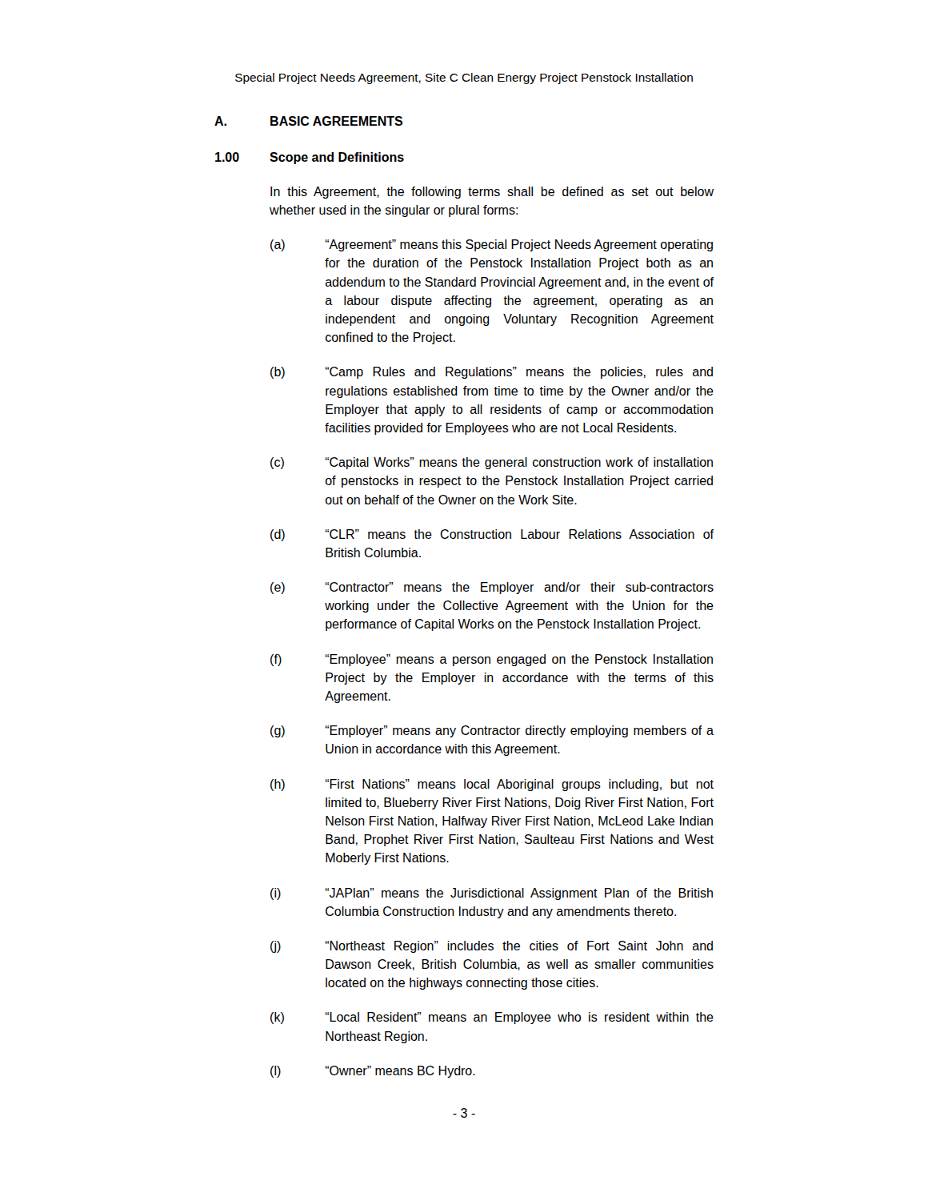Special Project Needs Agreement, Site C Clean Energy Project Penstock Installation
A. BASIC AGREEMENTS
1.00 Scope and Definitions
In this Agreement, the following terms shall be defined as set out below whether used in the singular or plural forms:
(a)
“Agreement” means this Special Project Needs Agreement operating for the duration of the Penstock Installation Project both as an addendum to the Standard Provincial Agreement and, in the event of a labour dispute affecting the agreement, operating as an independent and ongoing Voluntary Recognition Agreement confined to the Project.
(b)
“Camp Rules and Regulations” means the policies, rules and regulations established from time to time by the Owner and/or the Employer that apply to all residents of camp or accommodation facilities provided for Employees who are not Local Residents.
(c)
“Capital Works” means the general construction work of installation of penstocks in respect to the Penstock Installation Project carried out on behalf of the Owner on the Work Site.
(d)
“CLR” means the Construction Labour Relations Association of British Columbia.
(e)
“Contractor” means the Employer and/or their sub-contractors working under the Collective Agreement with the Union for the performance of Capital Works on the Penstock Installation Project.
(f)
“Employee” means a person engaged on the Penstock Installation Project by the Employer in accordance with the terms of this Agreement.
(g)
“Employer” means any Contractor directly employing members of a Union in accordance with this Agreement.
(h)
“First Nations” means local Aboriginal groups including, but not limited to, Blueberry River First Nations, Doig River First Nation, Fort Nelson First Nation, Halfway River First Nation, McLeod Lake Indian Band, Prophet River First Nation, Saulteau First Nations and West Moberly First Nations.
(i)
“JAPlan” means the Jurisdictional Assignment Plan of the British Columbia Construction Industry and any amendments thereto.
(j)
“Northeast Region” includes the cities of Fort Saint John and Dawson Creek, British Columbia, as well as smaller communities located on the highways connecting those cities.
(k)
“Local Resident” means an Employee who is resident within the Northeast Region.
(l)
“Owner” means BC Hydro.
- 3 -